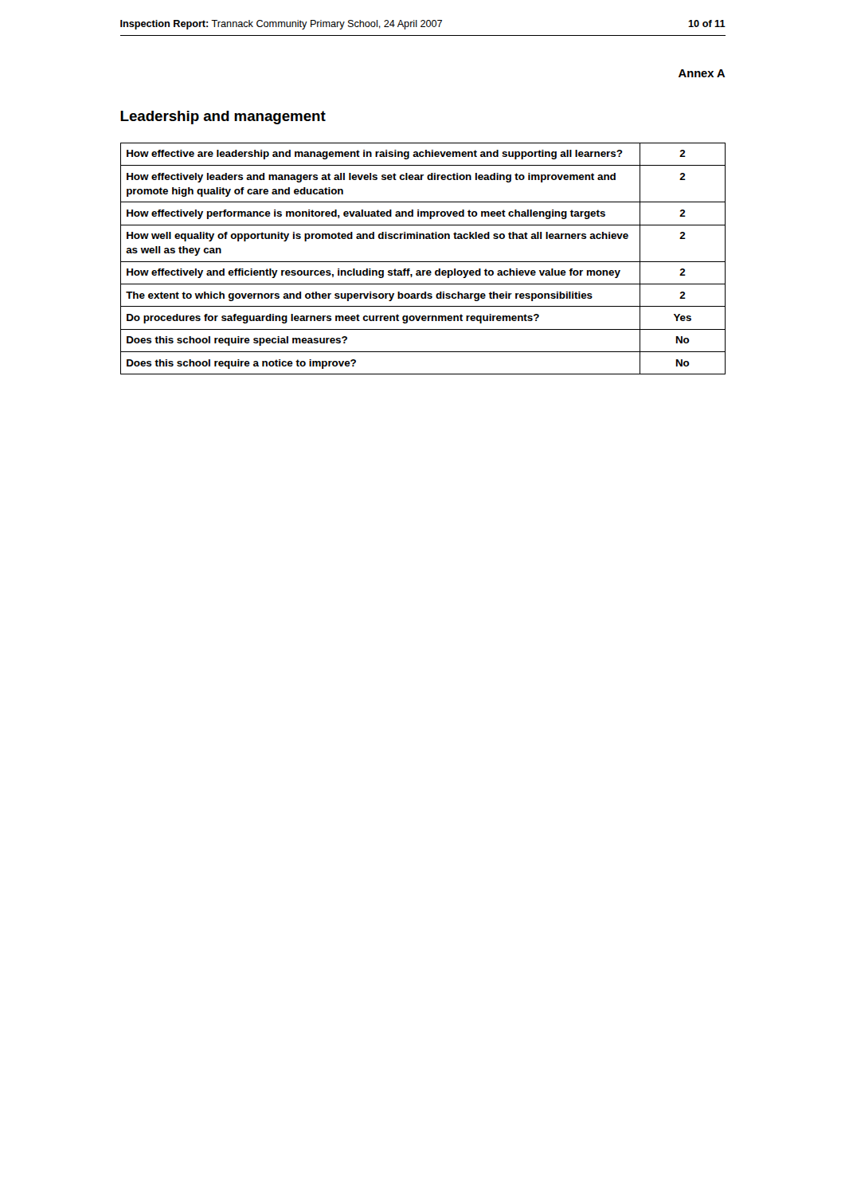Inspection Report: Trannack Community Primary School, 24 April 2007
10 of 11
Annex A
Leadership and management
| How effective are leadership and management in raising achievement and supporting all learners? | 2 |
| How effectively leaders and managers at all levels set clear direction leading to improvement and promote high quality of care and education | 2 |
| How effectively performance is monitored, evaluated and improved to meet challenging targets | 2 |
| How well equality of opportunity is promoted and discrimination tackled so that all learners achieve as well as they can | 2 |
| How effectively and efficiently resources, including staff, are deployed to achieve value for money | 2 |
| The extent to which governors and other supervisory boards discharge their responsibilities | 2 |
| Do procedures for safeguarding learners meet current government requirements? | Yes |
| Does this school require special measures? | No |
| Does this school require a notice to improve? | No |